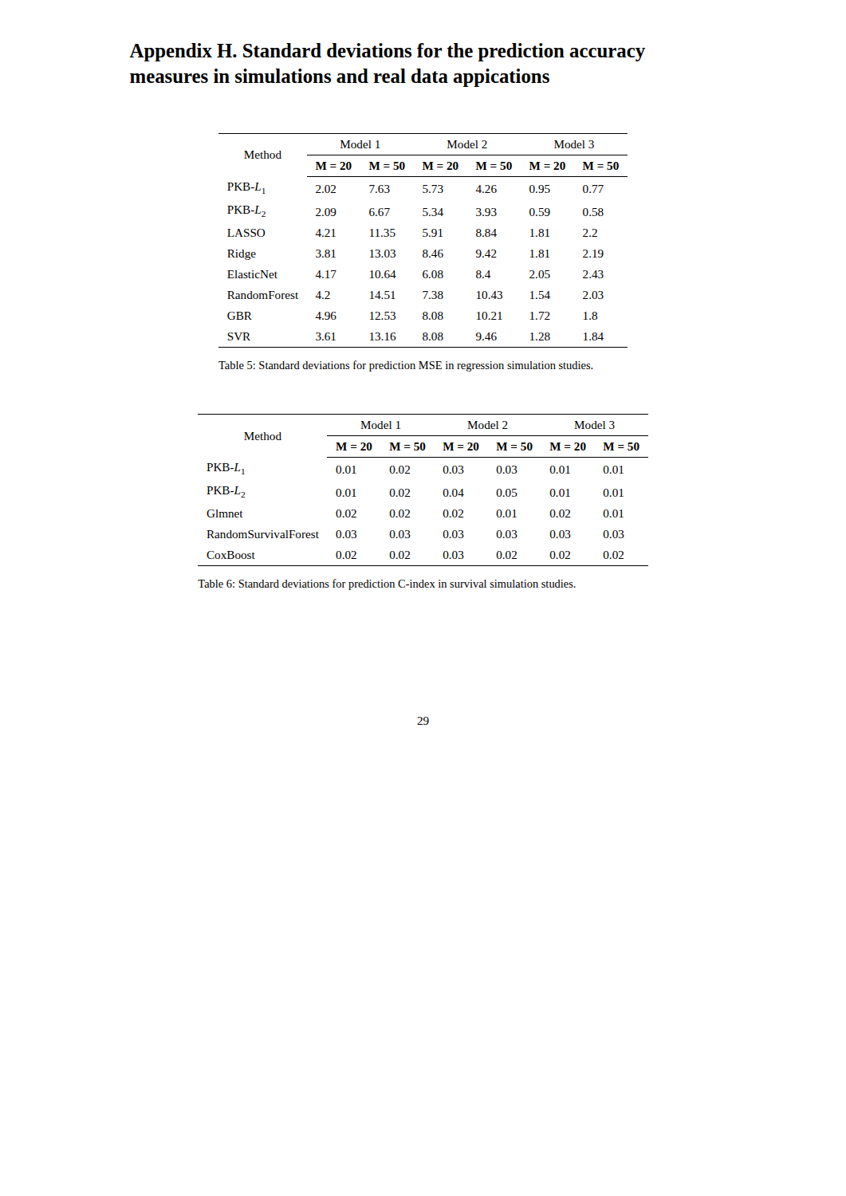Appendix H. Standard deviations for the prediction accuracy measures in simulations and real data appications
Table 5: Standard deviations for prediction MSE in regression simulation studies.
| Method | Model 1 | Model 2 | Model 3 |
| --- | --- | --- | --- |
| M = 20 | M = 50 | M = 20 | M = 50 | M = 20 | M = 50 |
| PKB- L 1 | 2.02 | 7.63 | 5.73 | 4.26 | 0.95 | 0.77 |
| PKB- L 2 | 2.09 | 6.67 | 5.34 | 3.93 | 0.59 | 0.58 |
| LASSO | 4.21 | 11.35 | 5.91 | 8.84 | 1.81 | 2.2 |
| Ridge | 3.81 | 13.03 | 8.46 | 9.42 | 1.81 | 2.19 |
| ElasticNet | 4.17 | 10.64 | 6.08 | 8.4 | 2.05 | 2.43 |
| RandomForest | 4.2 | 14.51 | 7.38 | 10.43 | 1.54 | 2.03 |
| GBR | 4.96 | 12.53 | 8.08 | 10.21 | 1.72 | 1.8 |
| SVR | 3.61 | 13.16 | 8.08 | 9.46 | 1.28 | 1.84 |
Table 6: Standard deviations for prediction C-index in survival simulation studies.
| Method | Model 1 | Model 2 | Model 3 |
| --- | --- | --- | --- |
| M = 20 | M = 50 | M = 20 | M = 50 | M = 20 | M = 50 |
| PKB- L 1 | 0.01 | 0.02 | 0.03 | 0.03 | 0.01 | 0.01 |
| PKB- L 2 | 0.01 | 0.02 | 0.04 | 0.05 | 0.01 | 0.01 |
| Glmnet | 0.02 | 0.02 | 0.02 | 0.01 | 0.02 | 0.01 |
| RandomSurvivalForest | 0.03 | 0.03 | 0.03 | 0.03 | 0.03 | 0.03 |
| CoxBoost | 0.02 | 0.02 | 0.03 | 0.02 | 0.02 | 0.02 |
29